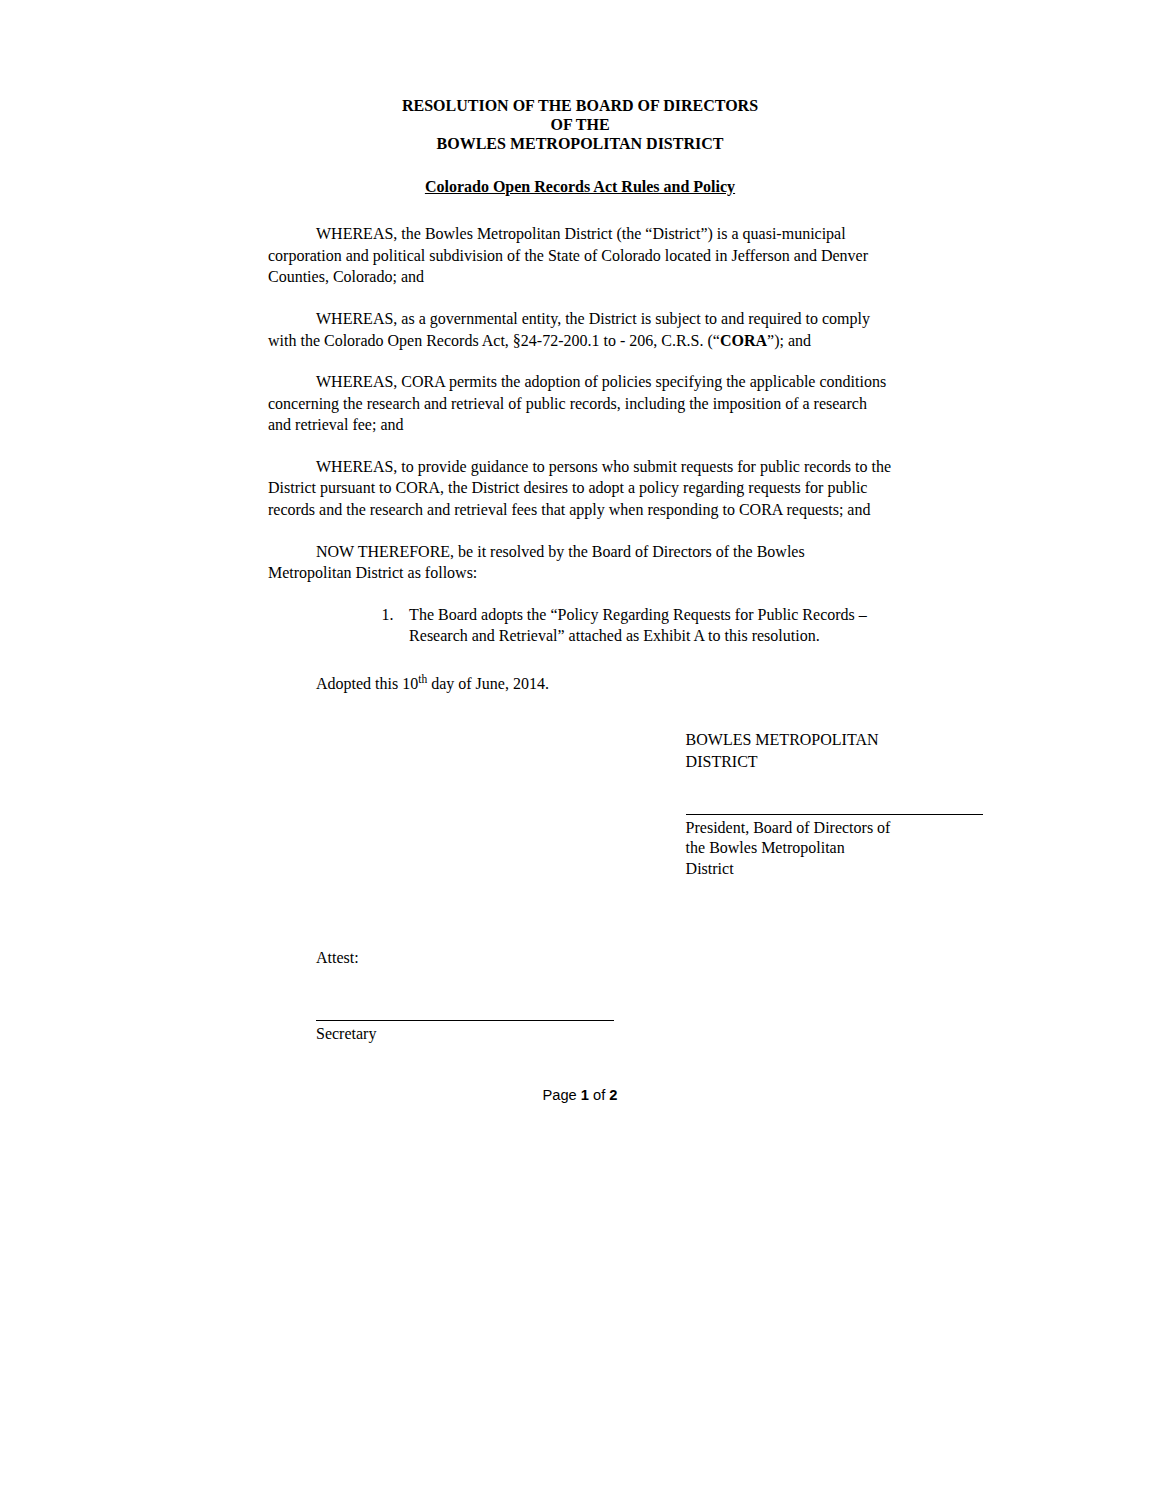RESOLUTION OF THE BOARD OF DIRECTORS
OF THE
BOWLES METROPOLITAN DISTRICT
Colorado Open Records Act Rules and Policy
WHEREAS, the Bowles Metropolitan District (the “District”) is a quasi-municipal corporation and political subdivision of the State of Colorado located in Jefferson and Denver Counties, Colorado; and
WHEREAS, as a governmental entity, the District is subject to and required to comply with the Colorado Open Records Act, §24-72-200.1 to - 206, C.R.S. (“CORA”); and
WHEREAS, CORA permits the adoption of policies specifying the applicable conditions concerning the research and retrieval of public records, including the imposition of a research and retrieval fee; and
WHEREAS, to provide guidance to persons who submit requests for public records to the District pursuant to CORA, the District desires to adopt a policy regarding requests for public records and the research and retrieval fees that apply when responding to CORA requests; and
NOW THEREFORE, be it resolved by the Board of Directors of the Bowles Metropolitan District as follows:
The Board adopts the “Policy Regarding Requests for Public Records – Research and Retrieval” attached as Exhibit A to this resolution.
Adopted this 10th day of June, 2014.
BOWLES METROPOLITAN DISTRICT
President, Board of Directors of the Bowles Metropolitan District
Attest:
Secretary
Page 1 of 2